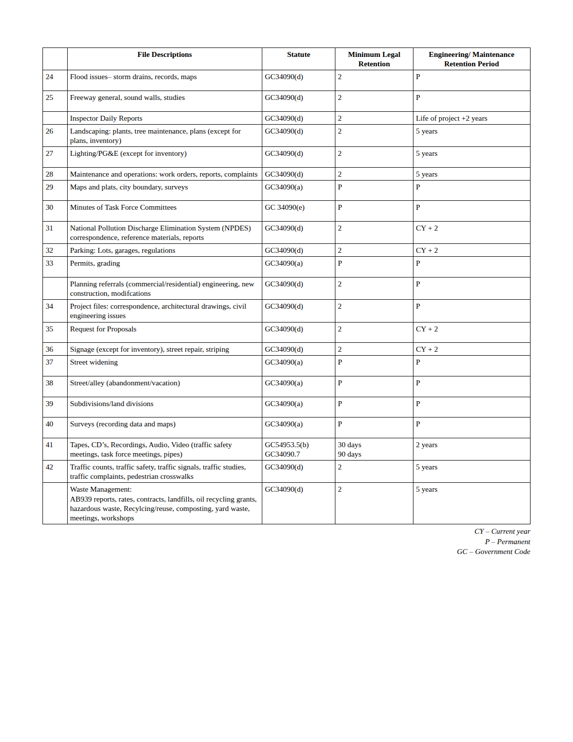| | File Descriptions | Statute | Minimum Legal Retention | Engineering/ Maintenance Retention Period |
| --- | --- | --- | --- | --- |
| 24 | Flood issues– storm drains, records, maps | GC34090(d) | 2 | P |
| 25 | Freeway general, sound walls, studies | GC34090(d) | 2 | P |
| | Inspector Daily Reports | GC34090(d) | 2 | Life of project +2 years |
| 26 | Landscaping: plants, tree maintenance, plans (except for plans, inventory) | GC34090(d) | 2 | 5 years |
| 27 | Lighting/PG&E (except for inventory) | GC34090(d) | 2 | 5 years |
| 28 | Maintenance and operations: work orders, reports, complaints | GC34090(d) | 2 | 5 years |
| 29 | Maps and plats, city boundary, surveys | GC34090(a) | P | P |
| 30 | Minutes of Task Force Committees | GC 34090(e) | P | P |
| 31 | National Pollution Discharge Elimination System (NPDES) correspondence, reference materials, reports | GC34090(d) | 2 | CY + 2 |
| 32 | Parking: Lots, garages, regulations | GC34090(d) | 2 | CY + 2 |
| 33 | Permits, grading | GC34090(a) | P | P |
| | Planning referrals (commercial/residential) engineering, new construction, modifcations | GC34090(d) | 2 | P |
| 34 | Project files: correspondence, architectural drawings, civil engineering issues | GC34090(d) | 2 | P |
| 35 | Request for Proposals | GC34090(d) | 2 | CY + 2 |
| 36 | Signage (except for inventory), street repair, striping | GC34090(d) | 2 | CY + 2 |
| 37 | Street widening | GC34090(a) | P | P |
| 38 | Street/alley (abandonment/vacation) | GC34090(a) | P | P |
| 39 | Subdivisions/land divisions | GC34090(a) | P | P |
| 40 | Surveys (recording data and maps) | GC34090(a) | P | P |
| 41 | Tapes, CD’s, Recordings, Audio, Video (traffic safety meetings, task force meetings, pipes) | GC54953.5(b) GC34090.7 | 30 days 90 days | 2 years |
| 42 | Traffic counts, traffic safety, traffic signals, traffic studies, traffic complaints, pedestrian crosswalks | GC34090(d) | 2 | 5 years |
| | Waste Management: AB939 reports, rates, contracts, landfills, oil recycling grants, hazardous waste, Recylcing/reuse, composting, yard waste, meetings, workshops | GC34090(d) | 2 | 5 years |
CY – Current year
P – Permanent
GC – Government Code